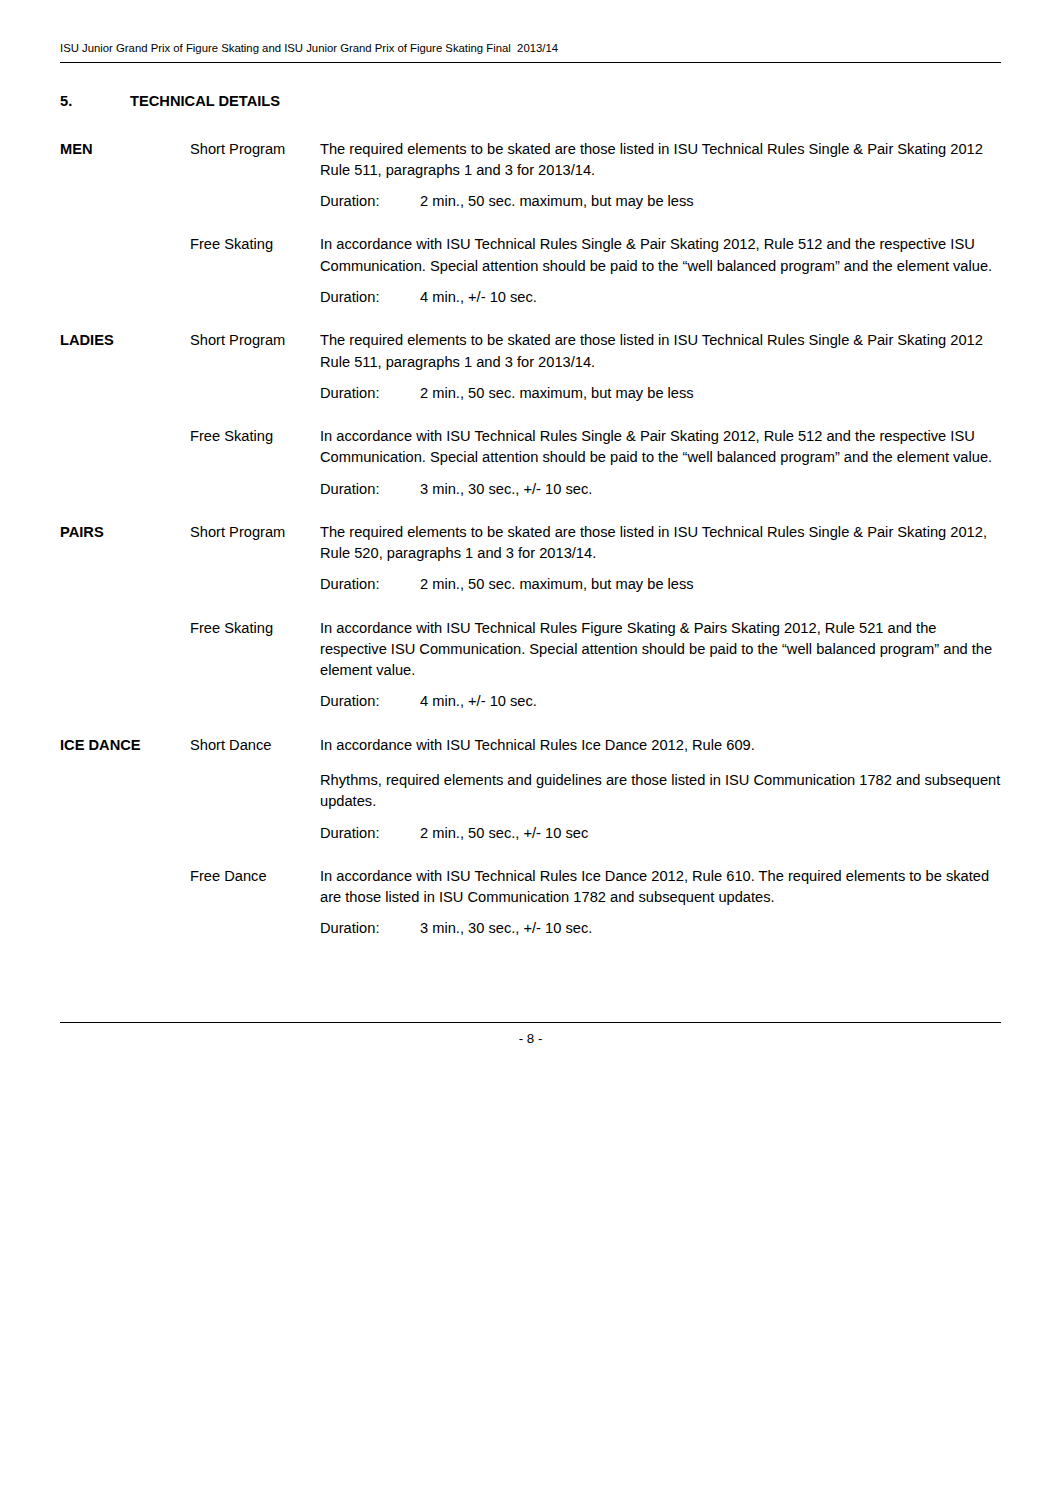ISU Junior Grand Prix of Figure Skating and ISU Junior Grand Prix of Figure Skating Final 2013/14
5. TECHNICAL DETAILS
| MEN | Short Program | The required elements to be skated are those listed in ISU Technical Rules Single & Pair Skating 2012 Rule 511, paragraphs 1 and 3 for 2013/14. / Duration: / 2 min., 50 sec. maximum, but may be less / |
| | Free Skating | In accordance with ISU Technical Rules Single & Pair Skating 2012, Rule 512 and the respective ISU Communication. Special attention should be paid to the “well balanced program” and the element value. / Duration: / 4 min., +/- 10 sec. / |
| LADIES | Short Program | The required elements to be skated are those listed in ISU Technical Rules Single & Pair Skating 2012 Rule 511, paragraphs 1 and 3 for 2013/14. / Duration: / 2 min., 50 sec. maximum, but may be less / |
| | Free Skating | In accordance with ISU Technical Rules Single & Pair Skating 2012, Rule 512 and the respective ISU Communication. Special attention should be paid to the “well balanced program” and the element value. / Duration: / 3 min., 30 sec., +/- 10 sec. / |
| PAIRS | Short Program | The required elements to be skated are those listed in ISU Technical Rules Single & Pair Skating 2012, Rule 520, paragraphs 1 and 3 for 2013/14. / Duration: / 2 min., 50 sec. maximum, but may be less / |
| | Free Skating | In accordance with ISU Technical Rules Figure Skating & Pairs Skating 2012, Rule 521 and the respective ISU Communication. Special attention should be paid to the “well balanced program” and the element value. / Duration: / 4 min., +/- 10 sec. / |
| ICE DANCE | Short Dance | In accordance with ISU Technical Rules Ice Dance 2012, Rule 609. Rhythms, required elements and guidelines are those listed in ISU Communication 1782 and subsequent updates. / Duration: / 2 min., 50 sec., +/- 10 sec / |
| | Free Dance | In accordance with ISU Technical Rules Ice Dance 2012, Rule 610. The required elements to be skated are those listed in ISU Communication 1782 and subsequent updates. / Duration: / 3 min., 30 sec., +/- 10 sec. / |
- 8 -